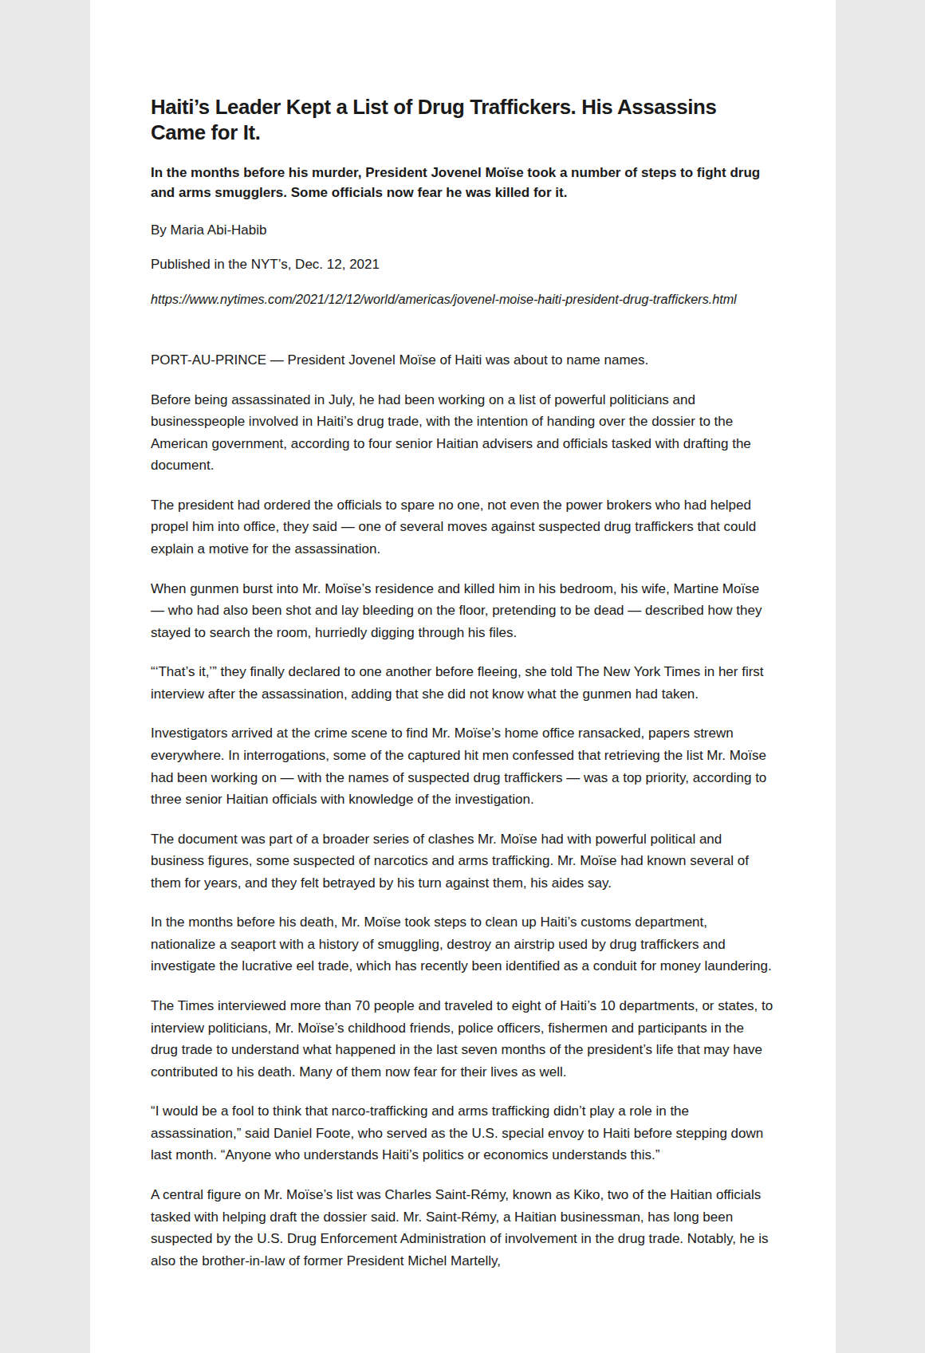Haiti’s Leader Kept a List of Drug Traffickers. His Assassins Came for It.
In the months before his murder, President Jovenel Moïse took a number of steps to fight drug and arms smugglers. Some officials now fear he was killed for it.
By Maria Abi-Habib
Published in the NYT’s, Dec. 12, 2021
https://www.nytimes.com/2021/12/12/world/americas/jovenel-moise-haiti-president-drug-traffickers.html
PORT-AU-PRINCE — President Jovenel Moïse of Haiti was about to name names.
Before being assassinated in July, he had been working on a list of powerful politicians and businesspeople involved in Haiti’s drug trade, with the intention of handing over the dossier to the American government, according to four senior Haitian advisers and officials tasked with drafting the document.
The president had ordered the officials to spare no one, not even the power brokers who had helped propel him into office, they said — one of several moves against suspected drug traffickers that could explain a motive for the assassination.
When gunmen burst into Mr. Moïse’s residence and killed him in his bedroom, his wife, Martine Moïse — who had also been shot and lay bleeding on the floor, pretending to be dead — described how they stayed to search the room, hurriedly digging through his files.
“‘That’s it,’” they finally declared to one another before fleeing, she told The New York Times in her first interview after the assassination, adding that she did not know what the gunmen had taken.
Investigators arrived at the crime scene to find Mr. Moïse’s home office ransacked, papers strewn everywhere. In interrogations, some of the captured hit men confessed that retrieving the list Mr. Moïse had been working on — with the names of suspected drug traffickers — was a top priority, according to three senior Haitian officials with knowledge of the investigation.
The document was part of a broader series of clashes Mr. Moïse had with powerful political and business figures, some suspected of narcotics and arms trafficking. Mr. Moïse had known several of them for years, and they felt betrayed by his turn against them, his aides say.
In the months before his death, Mr. Moïse took steps to clean up Haiti’s customs department, nationalize a seaport with a history of smuggling, destroy an airstrip used by drug traffickers and investigate the lucrative eel trade, which has recently been identified as a conduit for money laundering.
The Times interviewed more than 70 people and traveled to eight of Haiti’s 10 departments, or states, to interview politicians, Mr. Moïse’s childhood friends, police officers, fishermen and participants in the drug trade to understand what happened in the last seven months of the president’s life that may have contributed to his death. Many of them now fear for their lives as well.
“I would be a fool to think that narco-trafficking and arms trafficking didn’t play a role in the assassination,” said Daniel Foote, who served as the U.S. special envoy to Haiti before stepping down last month. “Anyone who understands Haiti’s politics or economics understands this.”
A central figure on Mr. Moïse’s list was Charles Saint-Rémy, known as Kiko, two of the Haitian officials tasked with helping draft the dossier said. Mr. Saint-Rémy, a Haitian businessman, has long been suspected by the U.S. Drug Enforcement Administration of involvement in the drug trade. Notably, he is also the brother-in-law of former President Michel Martelly,